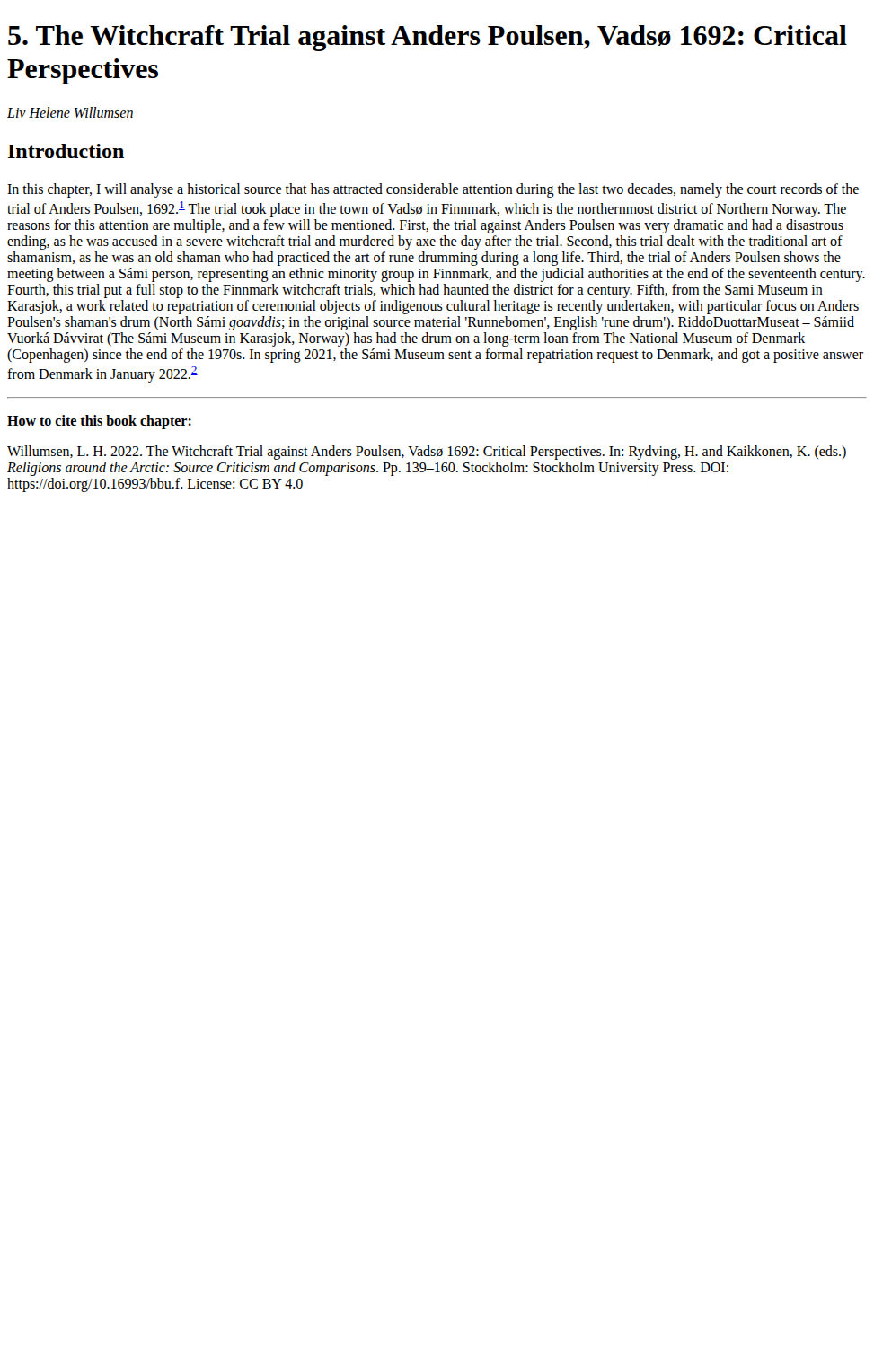5. The Witchcraft Trial against Anders Poulsen, Vadsø 1692: Critical Perspectives
Liv Helene Willumsen
Introduction
In this chapter, I will analyse a historical source that has attracted considerable attention during the last two decades, namely the court records of the trial of Anders Poulsen, 1692.1 The trial took place in the town of Vadsø in Finnmark, which is the northernmost district of Northern Norway. The reasons for this attention are multiple, and a few will be mentioned. First, the trial against Anders Poulsen was very dramatic and had a disastrous ending, as he was accused in a severe witchcraft trial and murdered by axe the day after the trial. Second, this trial dealt with the traditional art of shamanism, as he was an old shaman who had practiced the art of rune drumming during a long life. Third, the trial of Anders Poulsen shows the meeting between a Sámi person, representing an ethnic minority group in Finnmark, and the judicial authorities at the end of the seventeenth century. Fourth, this trial put a full stop to the Finnmark witchcraft trials, which had haunted the district for a century. Fifth, from the Sami Museum in Karasjok, a work related to repatriation of ceremonial objects of indigenous cultural heritage is recently undertaken, with particular focus on Anders Poulsen's shaman's drum (North Sámi goavddis; in the original source material 'Runnebomen', English 'rune drum'). RiddoDuottarMuseat – Sámiid Vuorká Dávvirat (The Sámi Museum in Karasjok, Norway) has had the drum on a long-term loan from The National Museum of Denmark (Copenhagen) since the end of the 1970s. In spring 2021, the Sámi Museum sent a formal repatriation request to Denmark, and got a positive answer from Denmark in January 2022.2
How to cite this book chapter:
Willumsen, L. H. 2022. The Witchcraft Trial against Anders Poulsen, Vadsø 1692: Critical Perspectives. In: Rydving, H. and Kaikkonen, K. (eds.) Religions around the Arctic: Source Criticism and Comparisons. Pp. 139–160. Stockholm: Stockholm University Press. DOI: https://doi.org/10.16993/bbu.f. License: CC BY 4.0